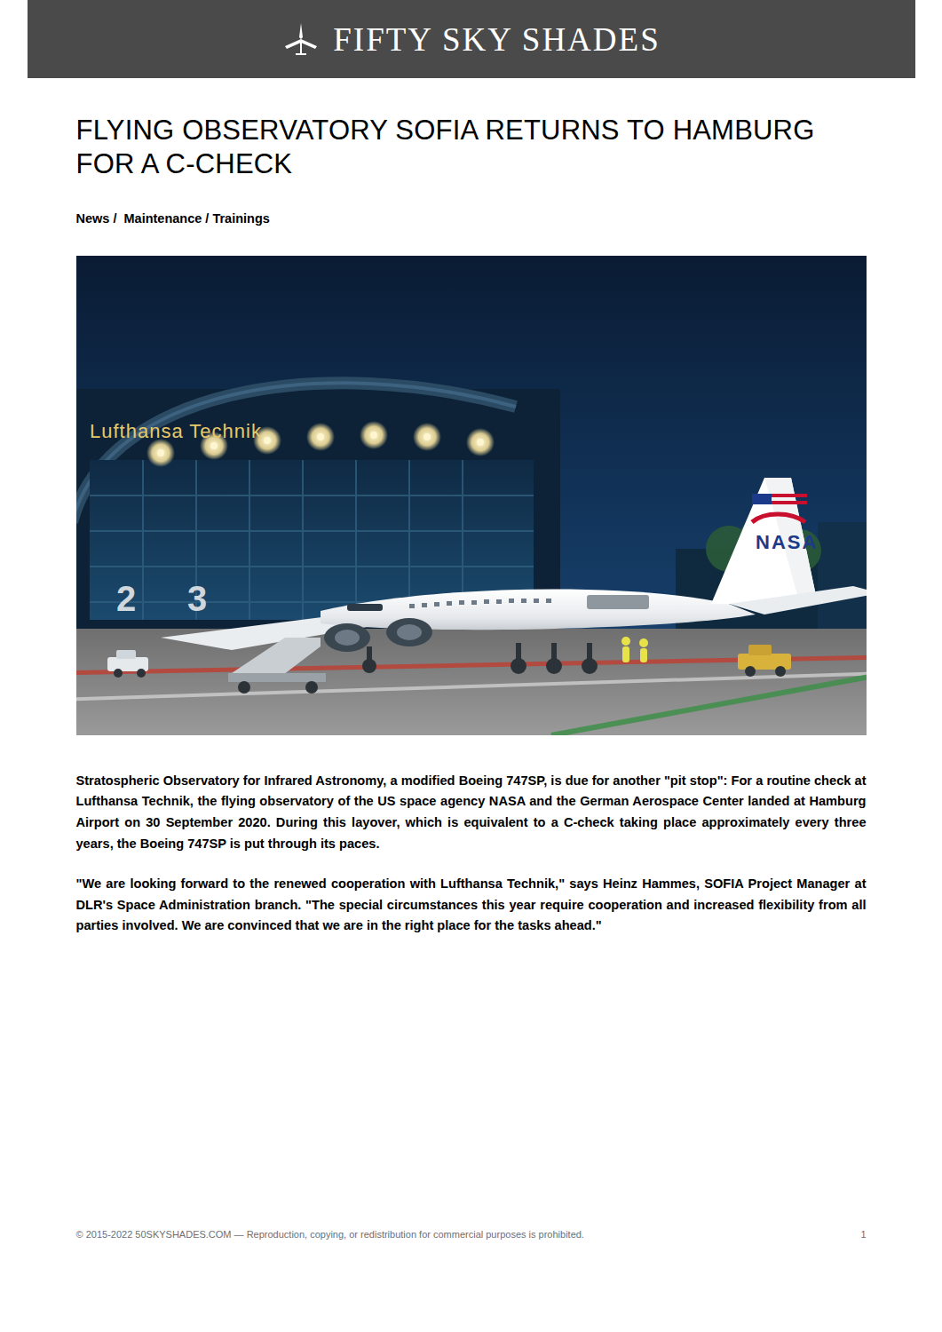FIFTY SKY SHADES
FLYING OBSERVATORY SOFIA RETURNS TO HAMBURG FOR A C-CHECK
News / Maintenance / Trainings
Lufthansa Technik 2 3 NASA
Stratospheric Observatory for Infrared Astronomy, a modified Boeing 747SP, is due for another "pit stop": For a routine check at Lufthansa Technik, the flying observatory of the US space agency NASA and the German Aerospace Center landed at Hamburg Airport on 30 September 2020. During this layover, which is equivalent to a C-check taking place approximately every three years, the Boeing 747SP is put through its paces.
"We are looking forward to the renewed cooperation with Lufthansa Technik," says Heinz Hammes, SOFIA Project Manager at DLR's Space Administration branch. "The special circumstances this year require cooperation and increased flexibility from all parties involved. We are convinced that we are in the right place for the tasks ahead."
© 2015-2022 50SKYSHADES.COM — Reproduction, copying, or redistribution for commercial purposes is prohibited.
1